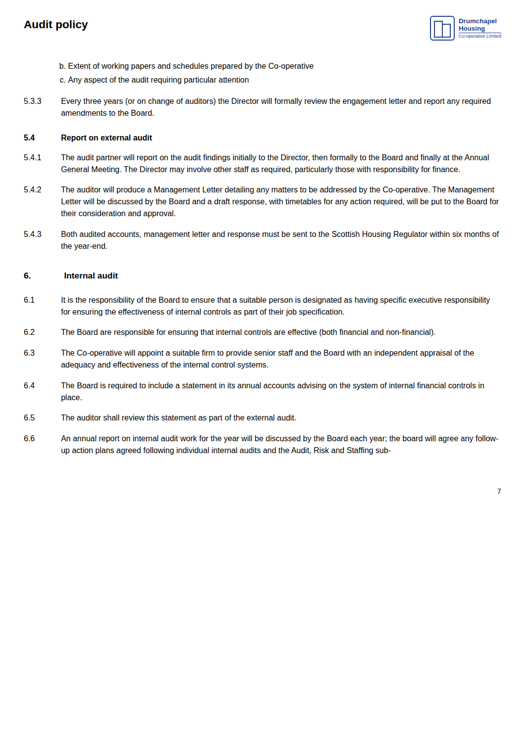Audit policy
Drumchapel
Housing
Co-operative Limited
Extent of working papers and schedules prepared by the Co-operative
Any aspect of the audit requiring particular attention
5.3.3
Every three years (or on change of auditors) the Director will formally review the engagement letter and report any required amendments to the Board.
5.4 Report on external audit
5.4.1
The audit partner will report on the audit findings initially to the Director, then formally to the Board and finally at the Annual General Meeting. The Director may involve other staff as required, particularly those with responsibility for finance.
5.4.2
The auditor will produce a Management Letter detailing any matters to be addressed by the Co-operative. The Management Letter will be discussed by the Board and a draft response, with timetables for any action required, will be put to the Board for their consideration and approval.
5.4.3
Both audited accounts, management letter and response must be sent to the Scottish Housing Regulator within six months of the year-end.
6. Internal audit
6.1
It is the responsibility of the Board to ensure that a suitable person is designated as having specific executive responsibility for ensuring the effectiveness of internal controls as part of their job specification.
6.2
The Board are responsible for ensuring that internal controls are effective (both financial and non-financial).
6.3
The Co-operative will appoint a suitable firm to provide senior staff and the Board with an independent appraisal of the adequacy and effectiveness of the internal control systems.
6.4
The Board is required to include a statement in its annual accounts advising on the system of internal financial controls in place.
6.5
The auditor shall review this statement as part of the external audit.
6.6
An annual report on internal audit work for the year will be discussed by the Board each year; the board will agree any follow-up action plans agreed following individual internal audits and the Audit, Risk and Staffing sub-
7